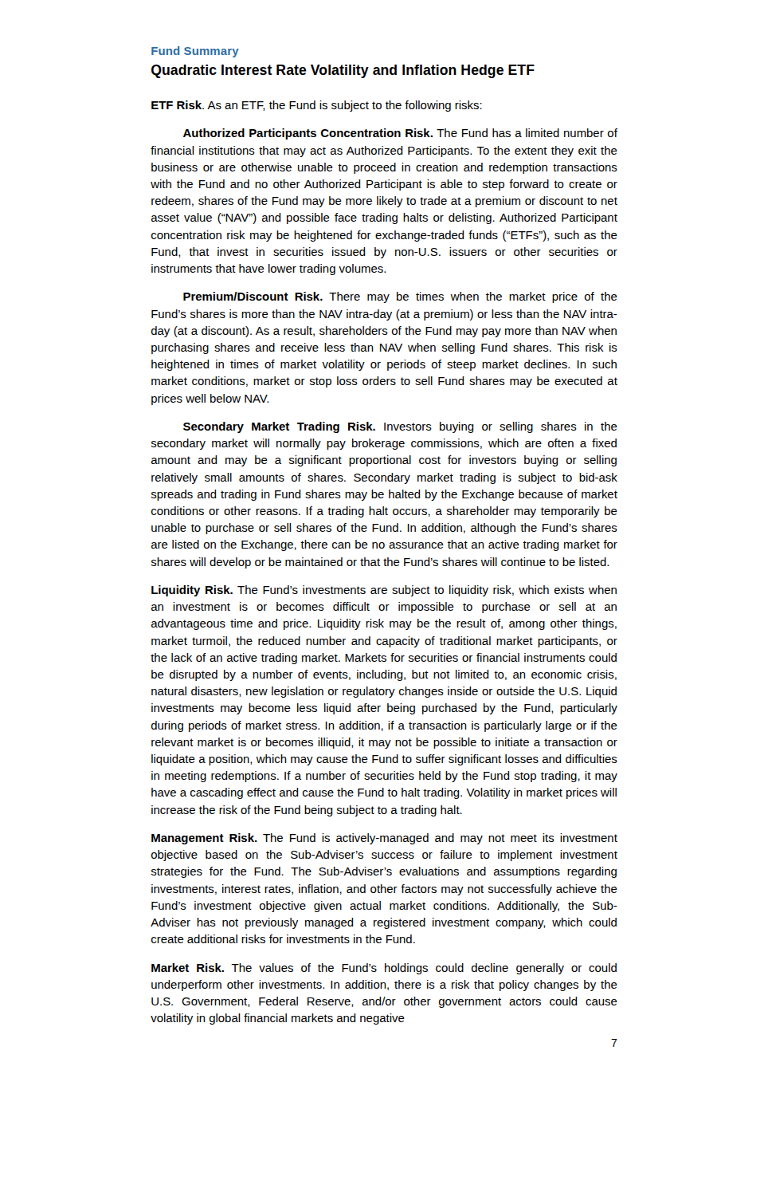Fund Summary
Quadratic Interest Rate Volatility and Inflation Hedge ETF
ETF Risk. As an ETF, the Fund is subject to the following risks:
Authorized Participants Concentration Risk. The Fund has a limited number of financial institutions that may act as Authorized Participants. To the extent they exit the business or are otherwise unable to proceed in creation and redemption transactions with the Fund and no other Authorized Participant is able to step forward to create or redeem, shares of the Fund may be more likely to trade at a premium or discount to net asset value (“NAV”) and possible face trading halts or delisting. Authorized Participant concentration risk may be heightened for exchange-traded funds (“ETFs”), such as the Fund, that invest in securities issued by non-U.S. issuers or other securities or instruments that have lower trading volumes.
Premium/Discount Risk. There may be times when the market price of the Fund’s shares is more than the NAV intra-day (at a premium) or less than the NAV intra-day (at a discount). As a result, shareholders of the Fund may pay more than NAV when purchasing shares and receive less than NAV when selling Fund shares. This risk is heightened in times of market volatility or periods of steep market declines. In such market conditions, market or stop loss orders to sell Fund shares may be executed at prices well below NAV.
Secondary Market Trading Risk. Investors buying or selling shares in the secondary market will normally pay brokerage commissions, which are often a fixed amount and may be a significant proportional cost for investors buying or selling relatively small amounts of shares. Secondary market trading is subject to bid-ask spreads and trading in Fund shares may be halted by the Exchange because of market conditions or other reasons. If a trading halt occurs, a shareholder may temporarily be unable to purchase or sell shares of the Fund. In addition, although the Fund’s shares are listed on the Exchange, there can be no assurance that an active trading market for shares will develop or be maintained or that the Fund’s shares will continue to be listed.
Liquidity Risk. The Fund’s investments are subject to liquidity risk, which exists when an investment is or becomes difficult or impossible to purchase or sell at an advantageous time and price. Liquidity risk may be the result of, among other things, market turmoil, the reduced number and capacity of traditional market participants, or the lack of an active trading market. Markets for securities or financial instruments could be disrupted by a number of events, including, but not limited to, an economic crisis, natural disasters, new legislation or regulatory changes inside or outside the U.S. Liquid investments may become less liquid after being purchased by the Fund, particularly during periods of market stress. In addition, if a transaction is particularly large or if the relevant market is or becomes illiquid, it may not be possible to initiate a transaction or liquidate a position, which may cause the Fund to suffer significant losses and difficulties in meeting redemptions. If a number of securities held by the Fund stop trading, it may have a cascading effect and cause the Fund to halt trading. Volatility in market prices will increase the risk of the Fund being subject to a trading halt.
Management Risk. The Fund is actively-managed and may not meet its investment objective based on the Sub-Adviser’s success or failure to implement investment strategies for the Fund. The Sub-Adviser’s evaluations and assumptions regarding investments, interest rates, inflation, and other factors may not successfully achieve the Fund’s investment objective given actual market conditions. Additionally, the Sub-Adviser has not previously managed a registered investment company, which could create additional risks for investments in the Fund.
Market Risk. The values of the Fund’s holdings could decline generally or could underperform other investments. In addition, there is a risk that policy changes by the U.S. Government, Federal Reserve, and/or other government actors could cause volatility in global financial markets and negative
7